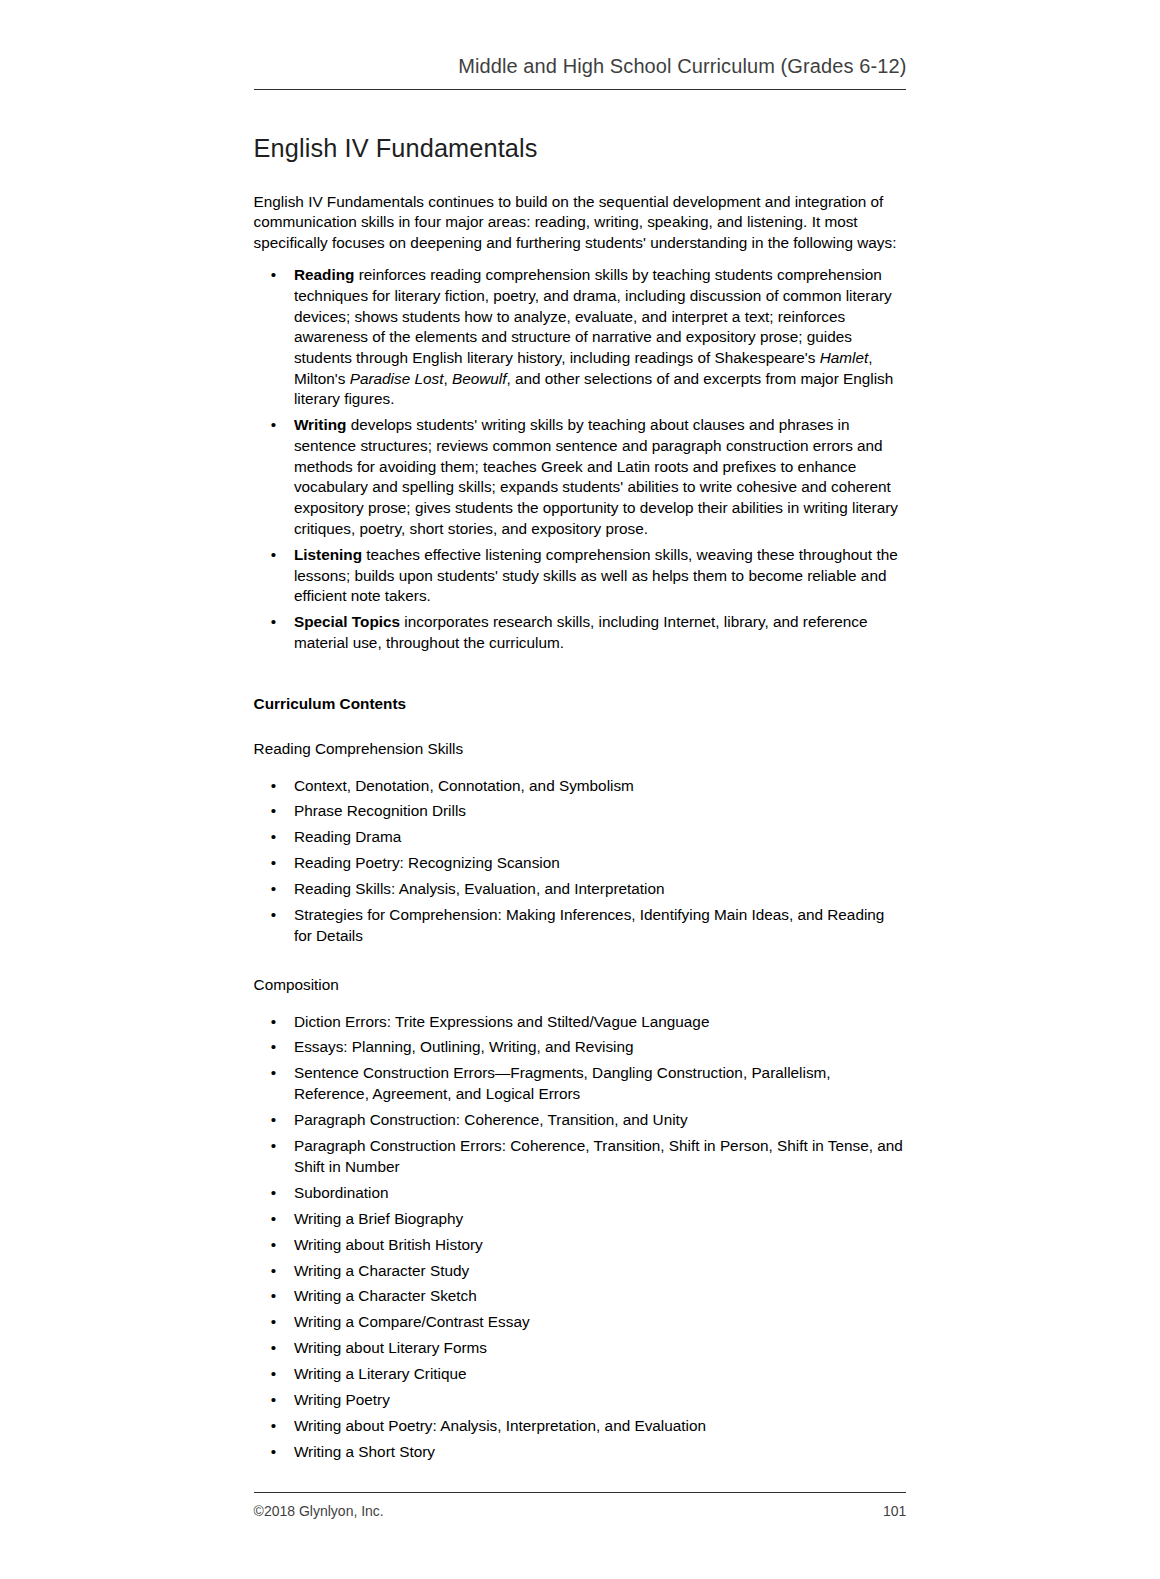Middle and High School Curriculum (Grades 6-12)
English IV Fundamentals
English IV Fundamentals continues to build on the sequential development and integration of communication skills in four major areas: reading, writing, speaking, and listening. It most specifically focuses on deepening and furthering students' understanding in the following ways:
Reading reinforces reading comprehension skills by teaching students comprehension techniques for literary fiction, poetry, and drama, including discussion of common literary devices; shows students how to analyze, evaluate, and interpret a text; reinforces awareness of the elements and structure of narrative and expository prose; guides students through English literary history, including readings of Shakespeare's Hamlet, Milton's Paradise Lost, Beowulf, and other selections of and excerpts from major English literary figures.
Writing develops students' writing skills by teaching about clauses and phrases in sentence structures; reviews common sentence and paragraph construction errors and methods for avoiding them; teaches Greek and Latin roots and prefixes to enhance vocabulary and spelling skills; expands students' abilities to write cohesive and coherent expository prose; gives students the opportunity to develop their abilities in writing literary critiques, poetry, short stories, and expository prose.
Listening teaches effective listening comprehension skills, weaving these throughout the lessons; builds upon students' study skills as well as helps them to become reliable and efficient note takers.
Special Topics incorporates research skills, including Internet, library, and reference material use, throughout the curriculum.
Curriculum Contents
Reading Comprehension Skills
Context, Denotation, Connotation, and Symbolism
Phrase Recognition Drills
Reading Drama
Reading Poetry: Recognizing Scansion
Reading Skills: Analysis, Evaluation, and Interpretation
Strategies for Comprehension: Making Inferences, Identifying Main Ideas, and Reading for Details
Composition
Diction Errors: Trite Expressions and Stilted/Vague Language
Essays: Planning, Outlining, Writing, and Revising
Sentence Construction Errors—Fragments, Dangling Construction, Parallelism, Reference, Agreement, and Logical Errors
Paragraph Construction: Coherence, Transition, and Unity
Paragraph Construction Errors: Coherence, Transition, Shift in Person, Shift in Tense, and Shift in Number
Subordination
Writing a Brief Biography
Writing about British History
Writing a Character Study
Writing a Character Sketch
Writing a Compare/Contrast Essay
Writing about Literary Forms
Writing a Literary Critique
Writing Poetry
Writing about Poetry: Analysis, Interpretation, and Evaluation
Writing a Short Story
©2018 Glynlyon, Inc. 101